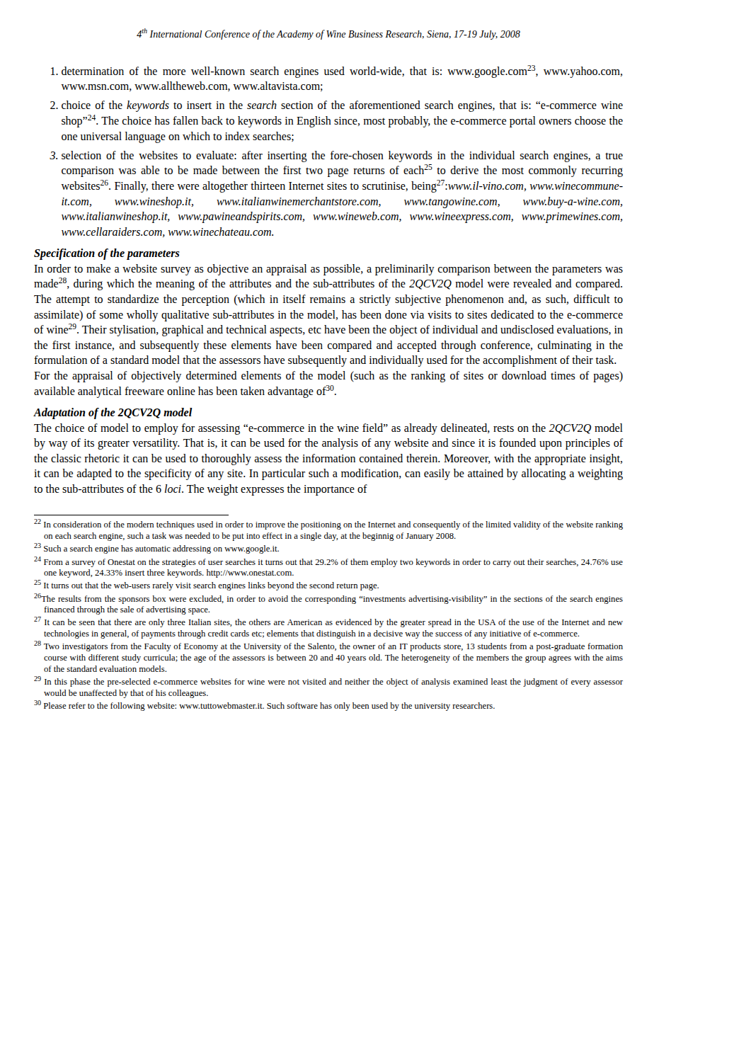4th International Conference of the Academy of Wine Business Research, Siena, 17-19 July, 2008
determination of the more well-known search engines used world-wide, that is: www.google.com23, www.yahoo.com, www.msn.com, www.alltheweb.com, www.altavista.com;
choice of the keywords to insert in the search section of the aforementioned search engines, that is: “e-commerce wine shop”24. The choice has fallen back to keywords in English since, most probably, the e-commerce portal owners choose the one universal language on which to index searches;
selection of the websites to evaluate: after inserting the fore-chosen keywords in the individual search engines, a true comparison was able to be made between the first two page returns of each25 to derive the most commonly recurring websites26. Finally, there were altogether thirteen Internet sites to scrutinise, being27: www.il-vino.com, www.winecommune-it.com, www.wineshop.it, www.italianwinemerchantstore.com, www.tangowine.com, www.buy-a-wine.com, www.italianwineshop.it, www.pawineandspirits.com, www.wineweb.com, www.wineexpress.com, www.primewines.com, www.cellaraiders.com, www.winechateau.com.
Specification of the parameters
In order to make a website survey as objective an appraisal as possible, a preliminarily comparison between the parameters was made28, during which the meaning of the attributes and the sub-attributes of the 2QCV2Q model were revealed and compared. The attempt to standardize the perception (which in itself remains a strictly subjective phenomenon and, as such, difficult to assimilate) of some wholly qualitative sub-attributes in the model, has been done via visits to sites dedicated to the e-commerce of wine29. Their stylisation, graphical and technical aspects, etc have been the object of individual and undisclosed evaluations, in the first instance, and subsequently these elements have been compared and accepted through conference, culminating in the formulation of a standard model that the assessors have subsequently and individually used for the accomplishment of their task.
For the appraisal of objectively determined elements of the model (such as the ranking of sites or download times of pages) available analytical freeware online has been taken advantage of30.
Adaptation of the 2QCV2Q model
The choice of model to employ for assessing “e-commerce in the wine field” as already delineated, rests on the 2QCV2Q model by way of its greater versatility. That is, it can be used for the analysis of any website and since it is founded upon principles of the classic rhetoric it can be used to thoroughly assess the information contained therein. Moreover, with the appropriate insight, it can be adapted to the specificity of any site. In particular such a modification, can easily be attained by allocating a weighting to the sub-attributes of the 6 loci. The weight expresses the importance of
22 In consideration of the modern techniques used in order to improve the positioning on the Internet and consequently of the limited validity of the website ranking on each search engine, such a task was needed to be put into effect in a single day, at the beginnig of January 2008.
23 Such a search engine has automatic addressing on www.google.it.
24 From a survey of Onestat on the strategies of user searches it turns out that 29.2% of them employ two keywords in order to carry out their searches, 24.76% use one keyword, 24.33% insert three keywords. http://www.onestat.com.
25 It turns out that the web-users rarely visit search engines links beyond the second return page.
26The results from the sponsors box were excluded, in order to avoid the corresponding “investments advertising-visibility” in the sections of the search engines financed through the sale of advertising space.
27 It can be seen that there are only three Italian sites, the others are American as evidenced by the greater spread in the USA of the use of the Internet and new technologies in general, of payments through credit cards etc; elements that distinguish in a decisive way the success of any initiative of e-commerce.
28 Two investigators from the Faculty of Economy at the University of the Salento, the owner of an IT products store, 13 students from a post-graduate formation course with different study curricula; the age of the assessors is between 20 and 40 years old. The heterogeneity of the members the group agrees with the aims of the standard evaluation models.
29 In this phase the pre-selected e-commerce websites for wine were not visited and neither the object of analysis examined least the judgment of every assessor would be unaffected by that of his colleagues.
30 Please refer to the following website: www.tuttowebmaster.it. Such software has only been used by the university researchers.